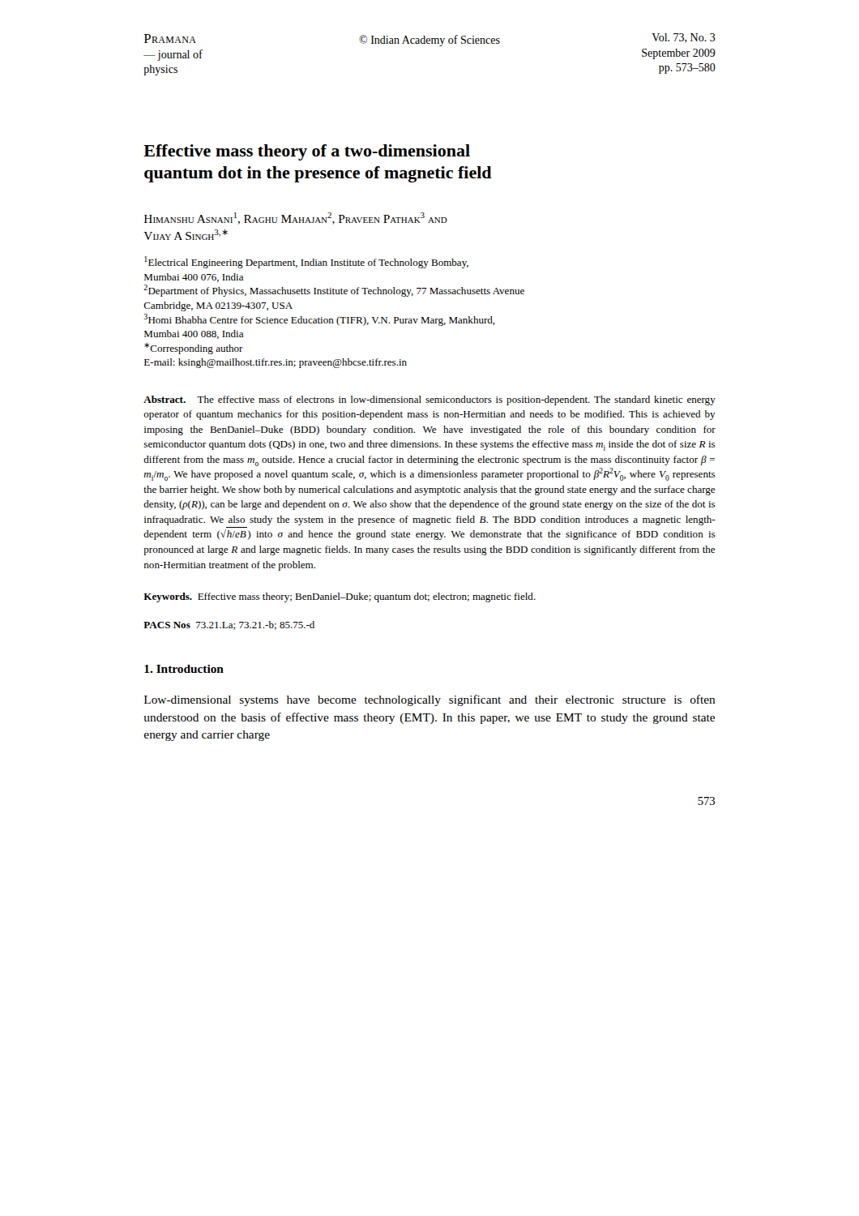Pramana — journal of physics
© Indian Academy of Sciences
Vol. 73, No. 3
September 2009
pp. 573–580
Effective mass theory of a two-dimensional
quantum dot in the presence of magnetic field
Himanshu Asnani1, Raghu Mahajan2, Praveen Pathak3 and
Vijay A Singh3,∗
1Electrical Engineering Department, Indian Institute of Technology Bombay,
Mumbai 400 076, India
2Department of Physics, Massachusetts Institute of Technology, 77 Massachusetts Avenue
Cambridge, MA 02139-4307, USA
3Homi Bhabha Centre for Science Education (TIFR), V.N. Purav Marg, Mankhurd,
Mumbai 400 088, India
∗Corresponding author
E-mail: ksingh@mailhost.tifr.res.in; praveen@hbcse.tifr.res.in
Abstract. The effective mass of electrons in low-dimensional semiconductors is position-dependent. The standard kinetic energy operator of quantum mechanics for this position-dependent mass is non-Hermitian and needs to be modified. This is achieved by imposing the BenDaniel–Duke (BDD) boundary condition. We have investigated the role of this boundary condition for semiconductor quantum dots (QDs) in one, two and three dimensions. In these systems the effective mass mi inside the dot of size R is different from the mass mo outside. Hence a crucial factor in determining the electronic spectrum is the mass discontinuity factor β = mi/mo. We have proposed a novel quantum scale, σ, which is a dimensionless parameter proportional to β2R2V0, where V0 represents the barrier height. We show both by numerical calculations and asymptotic analysis that the ground state energy and the surface charge density, (ρ(R)), can be large and dependent on σ. We also show that the dependence of the ground state energy on the size of the dot is infraquadratic. We also study the system in the presence of magnetic field B. The BDD condition introduces a magnetic length-dependent term (√h/eB) into σ and hence the ground state energy. We demonstrate that the significance of BDD condition is pronounced at large R and large magnetic fields. In many cases the results using the BDD condition is significantly different from the non-Hermitian treatment of the problem.
Keywords. Effective mass theory; BenDaniel–Duke; quantum dot; electron; magnetic field.
PACS Nos 73.21.La; 73.21.-b; 85.75.-d
1. Introduction
Low-dimensional systems have become technologically significant and their electronic structure is often understood on the basis of effective mass theory (EMT). In this paper, we use EMT to study the ground state energy and carrier charge
573